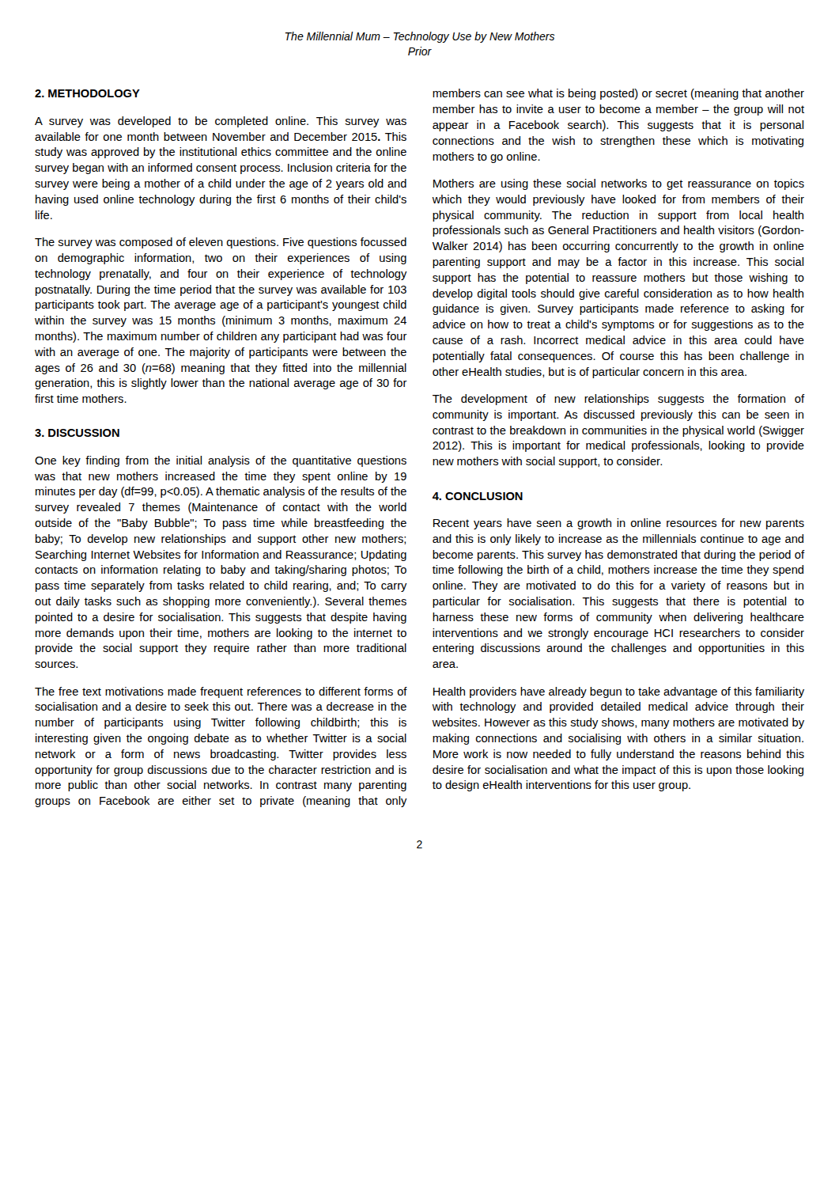The Millennial Mum – Technology Use by New Mothers Prior
2. METHODOLOGY
A survey was developed to be completed online. This survey was available for one month between November and December 2015. This study was approved by the institutional ethics committee and the online survey began with an informed consent process. Inclusion criteria for the survey were being a mother of a child under the age of 2 years old and having used online technology during the first 6 months of their child's life.
The survey was composed of eleven questions. Five questions focussed on demographic information, two on their experiences of using technology prenatally, and four on their experience of technology postnatally. During the time period that the survey was available for 103 participants took part. The average age of a participant's youngest child within the survey was 15 months (minimum 3 months, maximum 24 months). The maximum number of children any participant had was four with an average of one. The majority of participants were between the ages of 26 and 30 (n=68) meaning that they fitted into the millennial generation, this is slightly lower than the national average age of 30 for first time mothers.
3. DISCUSSION
One key finding from the initial analysis of the quantitative questions was that new mothers increased the time they spent online by 19 minutes per day (df=99, p<0.05). A thematic analysis of the results of the survey revealed 7 themes (Maintenance of contact with the world outside of the "Baby Bubble"; To pass time while breastfeeding the baby; To develop new relationships and support other new mothers; Searching Internet Websites for Information and Reassurance; Updating contacts on information relating to baby and taking/sharing photos; To pass time separately from tasks related to child rearing, and; To carry out daily tasks such as shopping more conveniently.). Several themes pointed to a desire for socialisation. This suggests that despite having more demands upon their time, mothers are looking to the internet to provide the social support they require rather than more traditional sources.
The free text motivations made frequent references to different forms of socialisation and a desire to seek this out. There was a decrease in the number of participants using Twitter following childbirth; this is interesting given the ongoing debate as to whether Twitter is a social network or a form of news broadcasting. Twitter provides less opportunity for group discussions due to the character restriction and is more public than other social networks. In contrast many parenting groups on Facebook are either set to private (meaning that only members can see what is being posted) or secret (meaning that another member has to invite a user to become a member – the group will not appear in a Facebook search). This suggests that it is personal connections and the wish to strengthen these which is motivating mothers to go online.
Mothers are using these social networks to get reassurance on topics which they would previously have looked for from members of their physical community. The reduction in support from local health professionals such as General Practitioners and health visitors (Gordon-Walker 2014) has been occurring concurrently to the growth in online parenting support and may be a factor in this increase. This social support has the potential to reassure mothers but those wishing to develop digital tools should give careful consideration as to how health guidance is given. Survey participants made reference to asking for advice on how to treat a child's symptoms or for suggestions as to the cause of a rash. Incorrect medical advice in this area could have potentially fatal consequences. Of course this has been challenge in other eHealth studies, but is of particular concern in this area.
The development of new relationships suggests the formation of community is important. As discussed previously this can be seen in contrast to the breakdown in communities in the physical world (Swigger 2012). This is important for medical professionals, looking to provide new mothers with social support, to consider.
4. CONCLUSION
Recent years have seen a growth in online resources for new parents and this is only likely to increase as the millennials continue to age and become parents. This survey has demonstrated that during the period of time following the birth of a child, mothers increase the time they spend online. They are motivated to do this for a variety of reasons but in particular for socialisation. This suggests that there is potential to harness these new forms of community when delivering healthcare interventions and we strongly encourage HCI researchers to consider entering discussions around the challenges and opportunities in this area.
Health providers have already begun to take advantage of this familiarity with technology and provided detailed medical advice through their websites. However as this study shows, many mothers are motivated by making connections and socialising with others in a similar situation. More work is now needed to fully understand the reasons behind this desire for socialisation and what the impact of this is upon those looking to design eHealth interventions for this user group.
2